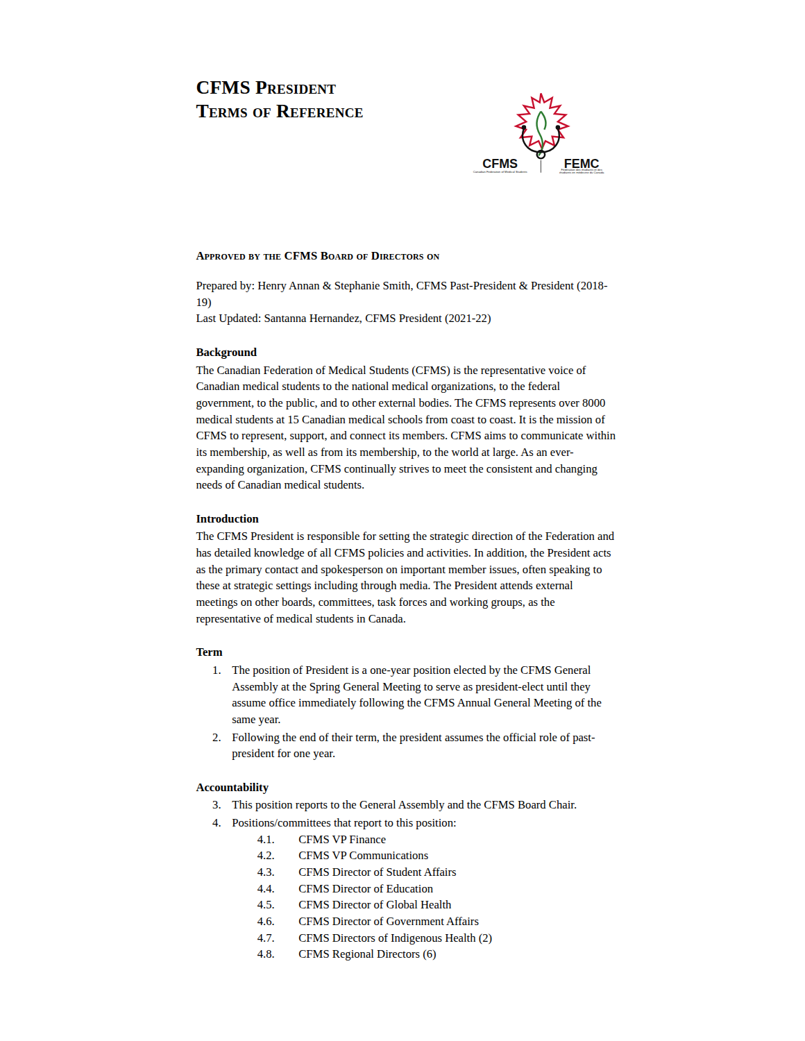CFMS President
Terms of Reference
CFMS FEMC Canadian Federation of Medical Students Fédération des étudiants et des étudiants en médecine du Canada
Approved by the CFMS Board of Directors on
Prepared by: Henry Annan & Stephanie Smith, CFMS Past-President & President (2018-19)
Last Updated: Santanna Hernandez, CFMS President (2021-22)
Background
The Canadian Federation of Medical Students (CFMS) is the representative voice of Canadian medical students to the national medical organizations, to the federal government, to the public, and to other external bodies. The CFMS represents over 8000 medical students at 15 Canadian medical schools from coast to coast. It is the mission of CFMS to represent, support, and connect its members. CFMS aims to communicate within its membership, as well as from its membership, to the world at large. As an ever-expanding organization, CFMS continually strives to meet the consistent and changing needs of Canadian medical students.
Introduction
The CFMS President is responsible for setting the strategic direction of the Federation and has detailed knowledge of all CFMS policies and activities. In addition, the President acts as the primary contact and spokesperson on important member issues, often speaking to these at strategic settings including through media. The President attends external meetings on other boards, committees, task forces and working groups, as the representative of medical students in Canada.
Term
The position of President is a one-year position elected by the CFMS General Assembly at the Spring General Meeting to serve as president-elect until they assume office immediately following the CFMS Annual General Meeting of the same year.
Following the end of their term, the president assumes the official role of past-president for one year.
Accountability
This position reports to the General Assembly and the CFMS Board Chair.
Positions/committees that report to this position:
4.1. CFMS VP Finance
4.2. CFMS VP Communications
4.3. CFMS Director of Student Affairs
4.4. CFMS Director of Education
4.5. CFMS Director of Global Health
4.6. CFMS Director of Government Affairs
4.7. CFMS Directors of Indigenous Health (2)
4.8. CFMS Regional Directors (6)